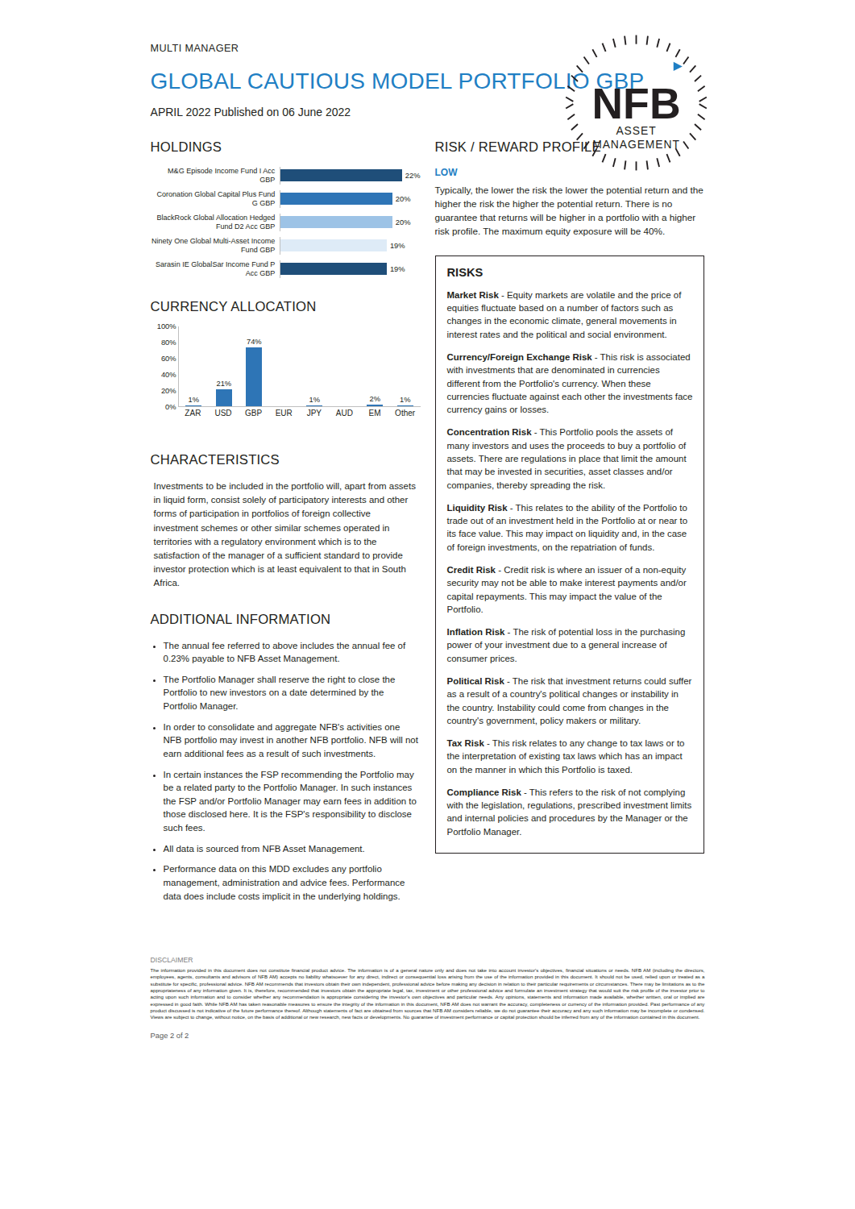NFB ASSET MANAGEMENT
MULTI MANAGER
GLOBAL CAUTIOUS MODEL PORTFOLIO GBP
APRIL 2022 Published on 06 June 2022
HOLDINGS
M&G Episode Income Fund I Acc GBP
22%
Coronation Global Capital Plus Fund G GBP
20%
BlackRock Global Allocation Hedged Fund D2 Acc GBP
20%
Ninety One Global Multi-Asset Income Fund GBP
19%
Sarasin IE GlobalSar Income Fund P Acc GBP
19%
CURRENCY ALLOCATION
100%
80%
60%
40%
20%
0%
1%
21%
74%
1%
2%
1%
ZAR
USD
GBP
EUR
JPY
AUD
EM
Other
CHARACTERISTICS
Investments to be included in the portfolio will, apart from assets in liquid form, consist solely of participatory interests and other forms of participation in portfolios of foreign collective investment schemes or other similar schemes operated in territories with a regulatory environment which is to the satisfaction of the manager of a sufficient standard to provide investor protection which is at least equivalent to that in South Africa.
ADDITIONAL INFORMATION
The annual fee referred to above includes the annual fee of 0.23% payable to NFB Asset Management.
The Portfolio Manager shall reserve the right to close the Portfolio to new investors on a date determined by the Portfolio Manager.
In order to consolidate and aggregate NFB's activities one NFB portfolio may invest in another NFB portfolio. NFB will not earn additional fees as a result of such investments.
In certain instances the FSP recommending the Portfolio may be a related party to the Portfolio Manager. In such instances the FSP and/or Portfolio Manager may earn fees in addition to those disclosed here. It is the FSP's responsibility to disclose such fees.
All data is sourced from NFB Asset Management.
Performance data on this MDD excludes any portfolio management, administration and advice fees. Performance data does include costs implicit in the underlying holdings.
RISK / REWARD PROFILE
LOW
Typically, the lower the risk the lower the potential return and the higher the risk the higher the potential return. There is no guarantee that returns will be higher in a portfolio with a higher risk profile. The maximum equity exposure will be 40%.
RISKS
Market Risk - Equity markets are volatile and the price of equities fluctuate based on a number of factors such as changes in the economic climate, general movements in interest rates and the political and social environment.
Currency/Foreign Exchange Risk - This risk is associated with investments that are denominated in currencies different from the Portfolio's currency. When these currencies fluctuate against each other the investments face currency gains or losses.
Concentration Risk - This Portfolio pools the assets of many investors and uses the proceeds to buy a portfolio of assets. There are regulations in place that limit the amount that may be invested in securities, asset classes and/or companies, thereby spreading the risk.
Liquidity Risk - This relates to the ability of the Portfolio to trade out of an investment held in the Portfolio at or near to its face value. This may impact on liquidity and, in the case of foreign investments, on the repatriation of funds.
Credit Risk - Credit risk is where an issuer of a non-equity security may not be able to make interest payments and/or capital repayments. This may impact the value of the Portfolio.
Inflation Risk - The risk of potential loss in the purchasing power of your investment due to a general increase of consumer prices.
Political Risk - The risk that investment returns could suffer as a result of a country's political changes or instability in the country. Instability could come from changes in the country's government, policy makers or military.
Tax Risk - This risk relates to any change to tax laws or to the interpretation of existing tax laws which has an impact on the manner in which this Portfolio is taxed.
Compliance Risk - This refers to the risk of not complying with the legislation, regulations, prescribed investment limits and internal policies and procedures by the Manager or the Portfolio Manager.
DISCLAIMER
The information provided in this document does not constitute financial product advice. The information is of a general nature only and does not take into account investor's objectives, financial situations or needs. NFB AM (including the directors, employees, agents, consultants and advisors of NFB AM) accepts no liability whatsoever for any direct, indirect or consequential loss arising from the use of the information provided in this document. It should not be used, relied upon or treated as a substitute for specific, professional advice. NFB AM recommends that investors obtain their own independent, professional advice before making any decision in relation to their particular requirements or circumstances. There may be limitations as to the appropriateness of any information given. It is, therefore, recommended that investors obtain the appropriate legal, tax, investment or other professional advice and formulate an investment strategy that would suit the risk profile of the investor prior to acting upon such information and to consider whether any recommendation is appropriate considering the investor's own objectives and particular needs. Any opinions, statements and information made available, whether written, oral or implied are expressed in good faith. While NFB AM has taken reasonable measures to ensure the integrity of the information in this document, NFB AM does not warrant the accuracy, completeness or currency of the information provided. Past performance of any product discussed is not indicative of the future performance thereof. Although statements of fact are obtained from sources that NFB AM considers reliable, we do not guarantee their accuracy and any such information may be incomplete or condensed. Views are subject to change, without notice, on the basis of additional or new research, new facts or developments. No guarantee of investment performance or capital protection should be inferred from any of the information contained in this document.
Page 2 of 2